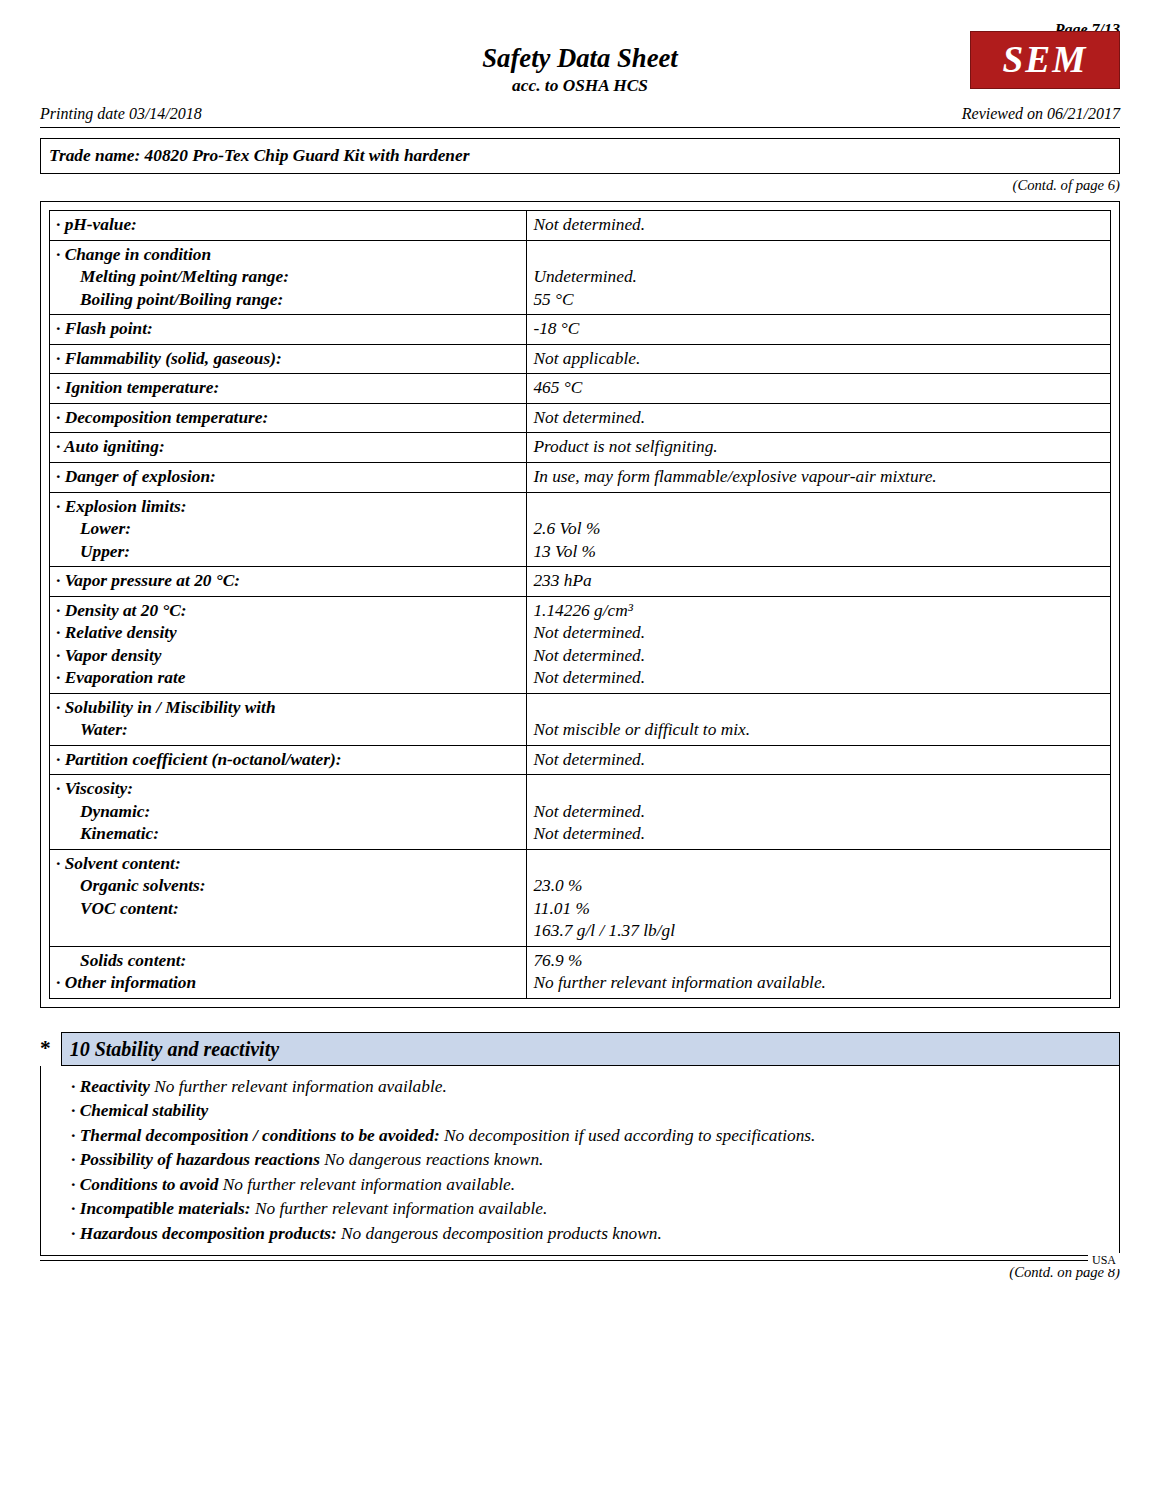Page 7/13
SEM
Safety Data Sheet
acc. to OSHA HCS
Printing date 03/14/2018 Reviewed on 06/21/2017
Trade name: 40820 Pro-Tex Chip Guard Kit with hardener
(Contd. of page 6)
| · pH-value: | Not determined. |
| · Change in condition Melting point/Melting range: Boiling point/Boiling range: | Undetermined. 55 °C |
| · Flash point: | -18 °C |
| · Flammability (solid, gaseous): | Not applicable. |
| · Ignition temperature: | 465 °C |
| · Decomposition temperature: | Not determined. |
| · Auto igniting: | Product is not selfigniting. |
| · Danger of explosion: | In use, may form flammable/explosive vapour-air mixture. |
| · Explosion limits: Lower: Upper: | 2.6 Vol % 13 Vol % |
| · Vapor pressure at 20 °C: | 233 hPa |
| · Density at 20 °C: · Relative density · Vapor density · Evaporation rate | 1.14226 g/cm³ Not determined. Not determined. Not determined. |
| · Solubility in / Miscibility with Water: | Not miscible or difficult to mix. |
| · Partition coefficient (n-octanol/water): | Not determined. |
| · Viscosity: Dynamic: Kinematic: | Not determined. Not determined. |
| · Solvent content: Organic solvents: VOC content: | 23.0 % 11.01 % 163.7 g/l / 1.37 lb/gl |
| Solids content: · Other information | 76.9 % No further relevant information available. |
*
10 Stability and reactivity
· Reactivity No further relevant information available.
· Chemical stability
· Thermal decomposition / conditions to be avoided: No decomposition if used according to specifications.
· Possibility of hazardous reactions No dangerous reactions known.
· Conditions to avoid No further relevant information available.
· Incompatible materials: No further relevant information available.
· Hazardous decomposition products: No dangerous decomposition products known.
USA
(Contd. on page 8)